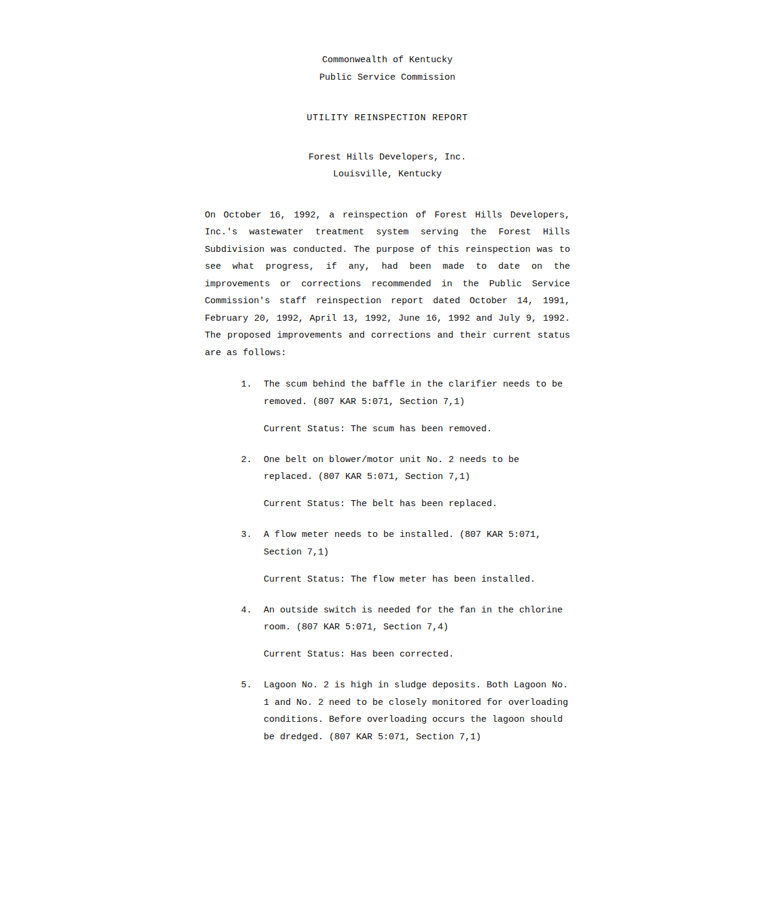Commonwealth of Kentucky
Public Service Commission
UTILITY REINSPECTION REPORT
Forest Hills Developers, Inc.
Louisville, Kentucky
On October 16, 1992, a reinspection of Forest Hills Developers, Inc.'s wastewater treatment system serving the Forest Hills Subdivision was conducted. The purpose of this reinspection was to see what progress, if any, had been made to date on the improvements or corrections recommended in the Public Service Commission's staff reinspection report dated October 14, 1991, February 20, 1992, April 13, 1992, June 16, 1992 and July 9, 1992. The proposed improvements and corrections and their current status are as follows:
1. The scum behind the baffle in the clarifier needs to be removed. (807 KAR 5:071, Section 7,1)
Current Status: The scum has been removed.
2. One belt on blower/motor unit No. 2 needs to be replaced. (807 KAR 5:071, Section 7,1)
Current Status: The belt has been replaced.
3. A flow meter needs to be installed. (807 KAR 5:071, Section 7,1)
Current Status: The flow meter has been installed.
4. An outside switch is needed for the fan in the chlorine room. (807 KAR 5:071, Section 7,4)
Current Status: Has been corrected.
5. Lagoon No. 2 is high in sludge deposits. Both Lagoon No. 1 and No. 2 need to be closely monitored for overloading conditions. Before overloading occurs the lagoon should be dredged. (807 KAR 5:071, Section 7,1)